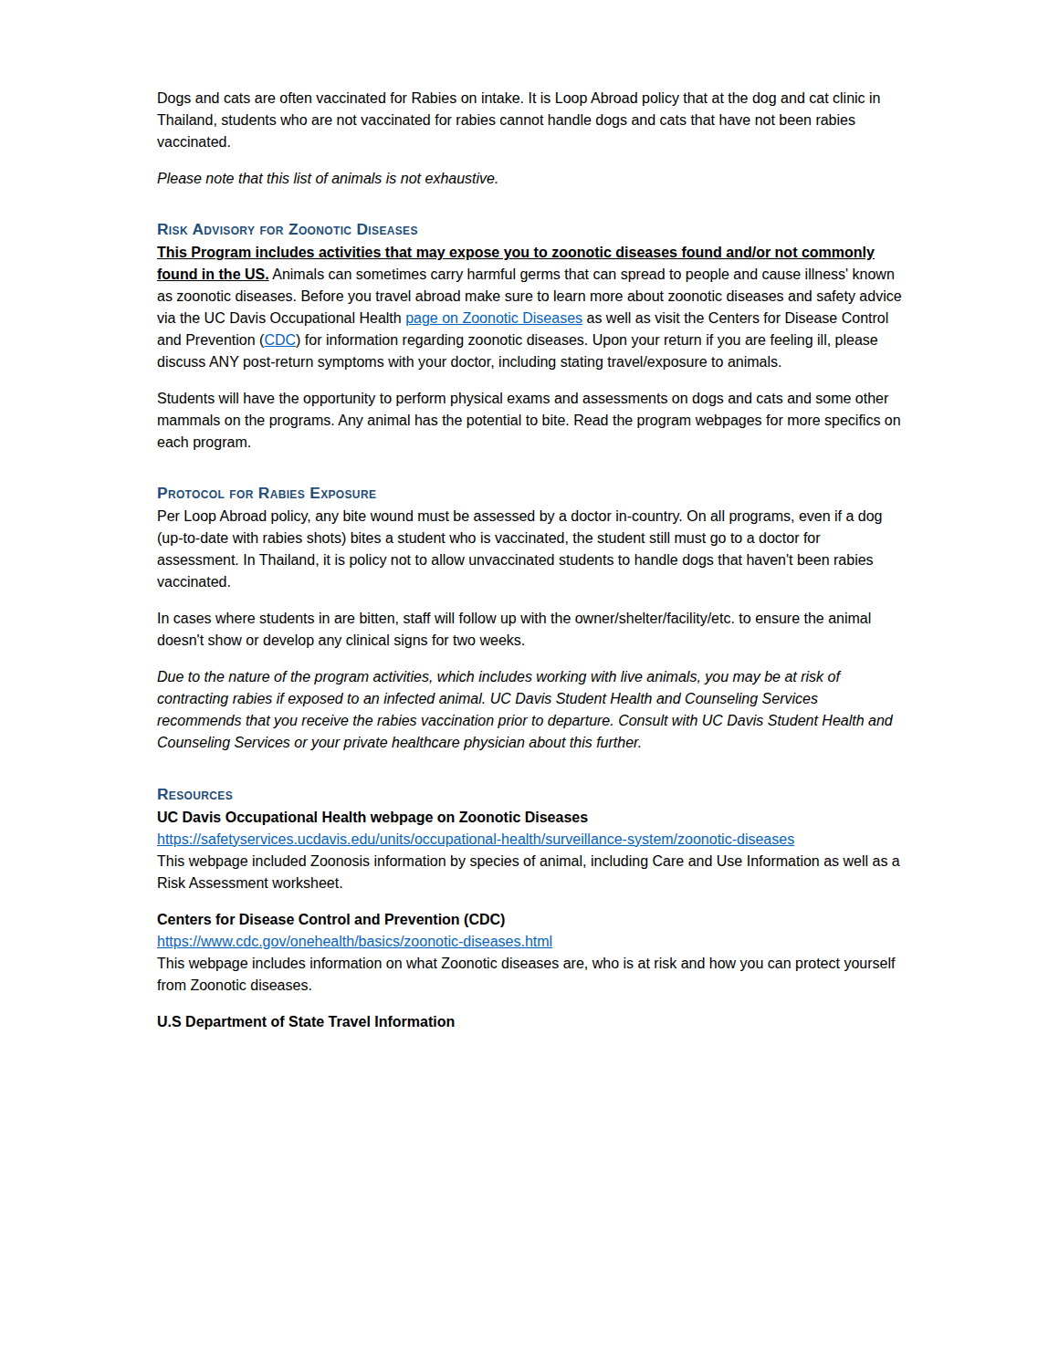Dogs and cats are often vaccinated for Rabies on intake. It is Loop Abroad policy that at the dog and cat clinic in Thailand, students who are not vaccinated for rabies cannot handle dogs and cats that have not been rabies vaccinated.
Please note that this list of animals is not exhaustive.
Risk Advisory for Zoonotic Diseases
This Program includes activities that may expose you to zoonotic diseases found and/or not commonly found in the US. Animals can sometimes carry harmful germs that can spread to people and cause illness' known as zoonotic diseases. Before you travel abroad make sure to learn more about zoonotic diseases and safety advice via the UC Davis Occupational Health page on Zoonotic Diseases as well as visit the Centers for Disease Control and Prevention (CDC) for information regarding zoonotic diseases. Upon your return if you are feeling ill, please discuss ANY post-return symptoms with your doctor, including stating travel/exposure to animals.
Students will have the opportunity to perform physical exams and assessments on dogs and cats and some other mammals on the programs. Any animal has the potential to bite. Read the program webpages for more specifics on each program.
Protocol for Rabies Exposure
Per Loop Abroad policy, any bite wound must be assessed by a doctor in-country. On all programs, even if a dog (up-to-date with rabies shots) bites a student who is vaccinated, the student still must go to a doctor for assessment. In Thailand, it is policy not to allow unvaccinated students to handle dogs that haven't been rabies vaccinated.
In cases where students in are bitten, staff will follow up with the owner/shelter/facility/etc. to ensure the animal doesn't show or develop any clinical signs for two weeks.
Due to the nature of the program activities, which includes working with live animals, you may be at risk of contracting rabies if exposed to an infected animal. UC Davis Student Health and Counseling Services recommends that you receive the rabies vaccination prior to departure. Consult with UC Davis Student Health and Counseling Services or your private healthcare physician about this further.
Resources
UC Davis Occupational Health webpage on Zoonotic Diseases
https://safetyservices.ucdavis.edu/units/occupational-health/surveillance-system/zoonotic-diseases
This webpage included Zoonosis information by species of animal, including Care and Use Information as well as a Risk Assessment worksheet.
Centers for Disease Control and Prevention (CDC)
https://www.cdc.gov/onehealth/basics/zoonotic-diseases.html
This webpage includes information on what Zoonotic diseases are, who is at risk and how you can protect yourself from Zoonotic diseases.
U.S Department of State Travel Information